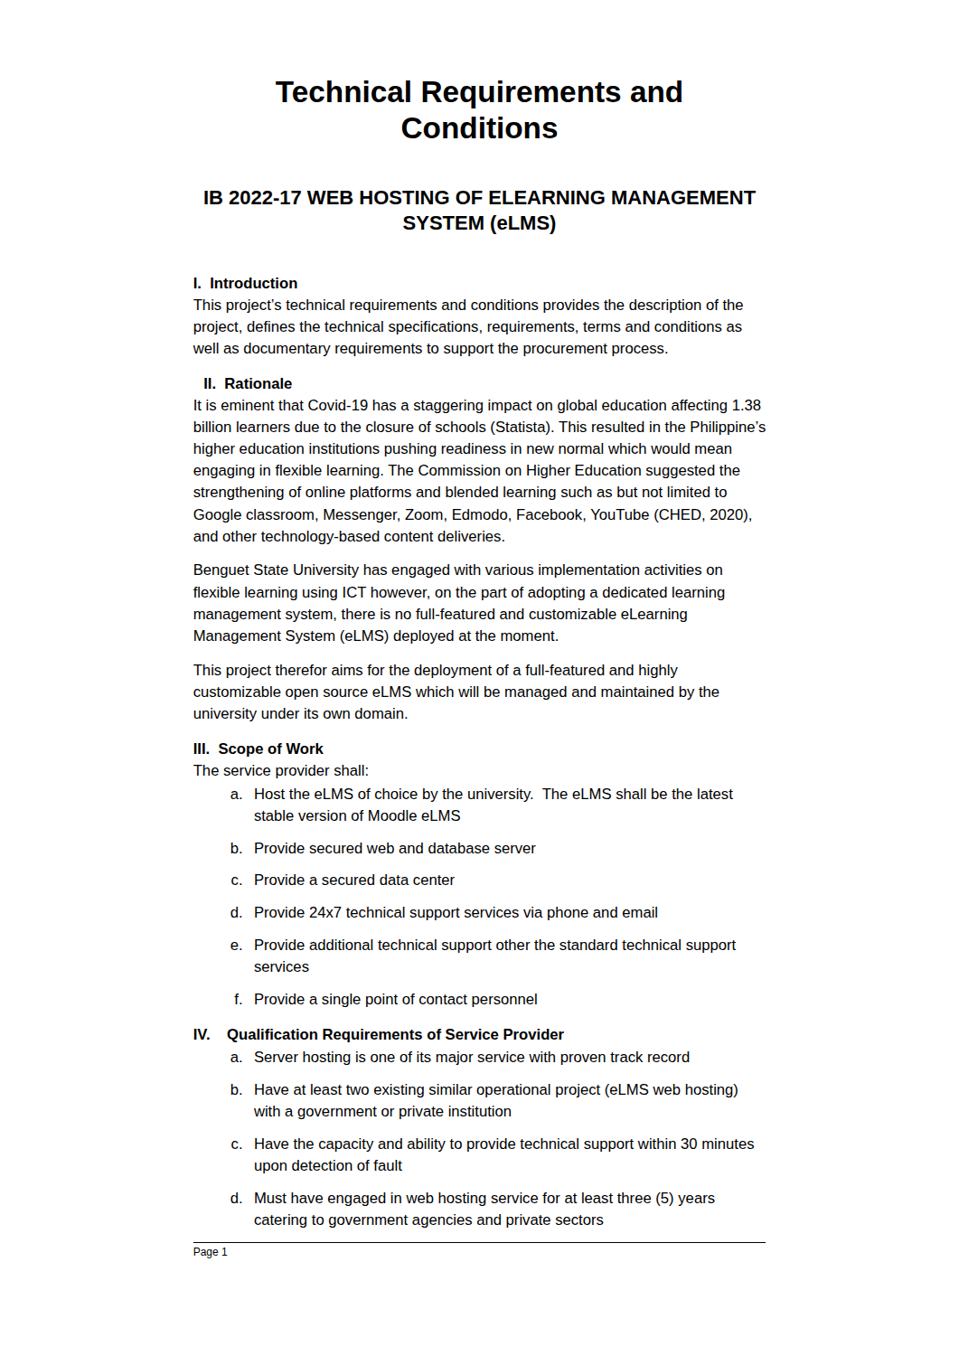Technical Requirements and Conditions
IB 2022-17 WEB HOSTING OF ELEARNING MANAGEMENT SYSTEM (eLMS)
I. Introduction
This project’s technical requirements and conditions provides the description of the project, defines the technical specifications, requirements, terms and conditions as well as documentary requirements to support the procurement process.
II. Rationale
It is eminent that Covid-19 has a staggering impact on global education affecting 1.38 billion learners due to the closure of schools (Statista). This resulted in the Philippine’s higher education institutions pushing readiness in new normal which would mean engaging in flexible learning. The Commission on Higher Education suggested the strengthening of online platforms and blended learning such as but not limited to Google classroom, Messenger, Zoom, Edmodo, Facebook, YouTube (CHED, 2020), and other technology-based content deliveries.
Benguet State University has engaged with various implementation activities on flexible learning using ICT however, on the part of adopting a dedicated learning management system, there is no full-featured and customizable eLearning Management System (eLMS) deployed at the moment.
This project therefor aims for the deployment of a full-featured and highly customizable open source eLMS which will be managed and maintained by the university under its own domain.
III. Scope of Work
The service provider shall:
Host the eLMS of choice by the university. The eLMS shall be the latest stable version of Moodle eLMS
Provide secured web and database server
Provide a secured data center
Provide 24x7 technical support services via phone and email
Provide additional technical support other the standard technical support services
Provide a single point of contact personnel
IV. Qualification Requirements of Service Provider
Server hosting is one of its major service with proven track record
Have at least two existing similar operational project (eLMS web hosting) with a government or private institution
Have the capacity and ability to provide technical support within 30 minutes upon detection of fault
Must have engaged in web hosting service for at least three (5) years catering to government agencies and private sectors
Page 1